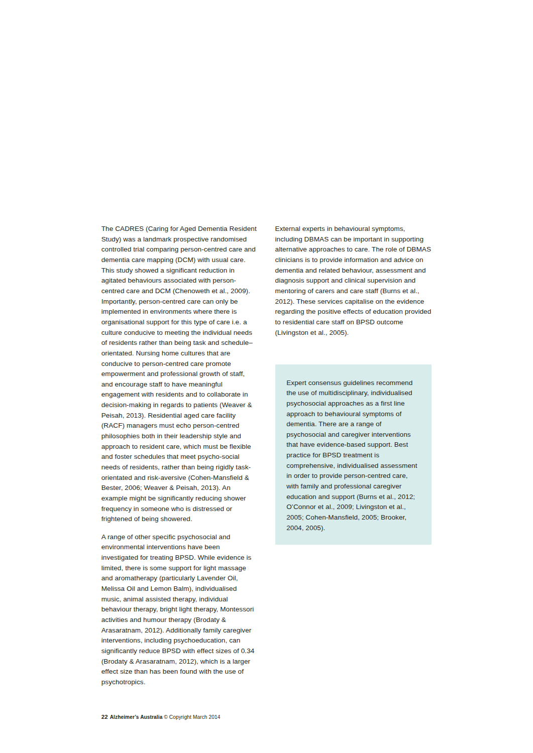The CADRES (Caring for Aged Dementia Resident Study) was a landmark prospective randomised controlled trial comparing person-centred care and dementia care mapping (DCM) with usual care. This study showed a significant reduction in agitated behaviours associated with person-centred care and DCM (Chenoweth et al., 2009). Importantly, person-centred care can only be implemented in environments where there is organisational support for this type of care i.e. a culture conducive to meeting the individual needs of residents rather than being task and schedule–orientated. Nursing home cultures that are conducive to person-centred care promote empowerment and professional growth of staff, and encourage staff to have meaningful engagement with residents and to collaborate in decision-making in regards to patients (Weaver & Peisah, 2013). Residential aged care facility (RACF) managers must echo person-centred philosophies both in their leadership style and approach to resident care, which must be flexible and foster schedules that meet psycho-social needs of residents, rather than being rigidly task-orientated and risk-aversive (Cohen-Mansfield & Bester, 2006; Weaver & Peisah, 2013). An example might be significantly reducing shower frequency in someone who is distressed or frightened of being showered.
A range of other specific psychosocial and environmental interventions have been investigated for treating BPSD. While evidence is limited, there is some support for light massage and aromatherapy (particularly Lavender Oil, Melissa Oil and Lemon Balm), individualised music, animal assisted therapy, individual behaviour therapy, bright light therapy, Montessori activities and humour therapy (Brodaty & Arasaratnam, 2012). Additionally family caregiver interventions, including psychoeducation, can significantly reduce BPSD with effect sizes of 0.34 (Brodaty & Arasaratnam, 2012), which is a larger effect size than has been found with the use of psychotropics.
External experts in behavioural symptoms, including DBMAS can be important in supporting alternative approaches to care. The role of DBMAS clinicians is to provide information and advice on dementia and related behaviour, assessment and diagnosis support and clinical supervision and mentoring of carers and care staff (Burns et al., 2012). These services capitalise on the evidence regarding the positive effects of education provided to residential care staff on BPSD outcome (Livingston et al., 2005).
Expert consensus guidelines recommend the use of multidisciplinary, individualised psychosocial approaches as a first line approach to behavioural symptoms of dementia. There are a range of psychosocial and caregiver interventions that have evidence-based support. Best practice for BPSD treatment is comprehensive, individualised assessment in order to provide person-centred care, with family and professional caregiver education and support (Burns et al., 2012; O’Connor et al., 2009; Livingston et al., 2005; Cohen-Mansfield, 2005; Brooker, 2004, 2005).
22 Alzheimer’s Australia © Copyright March 2014